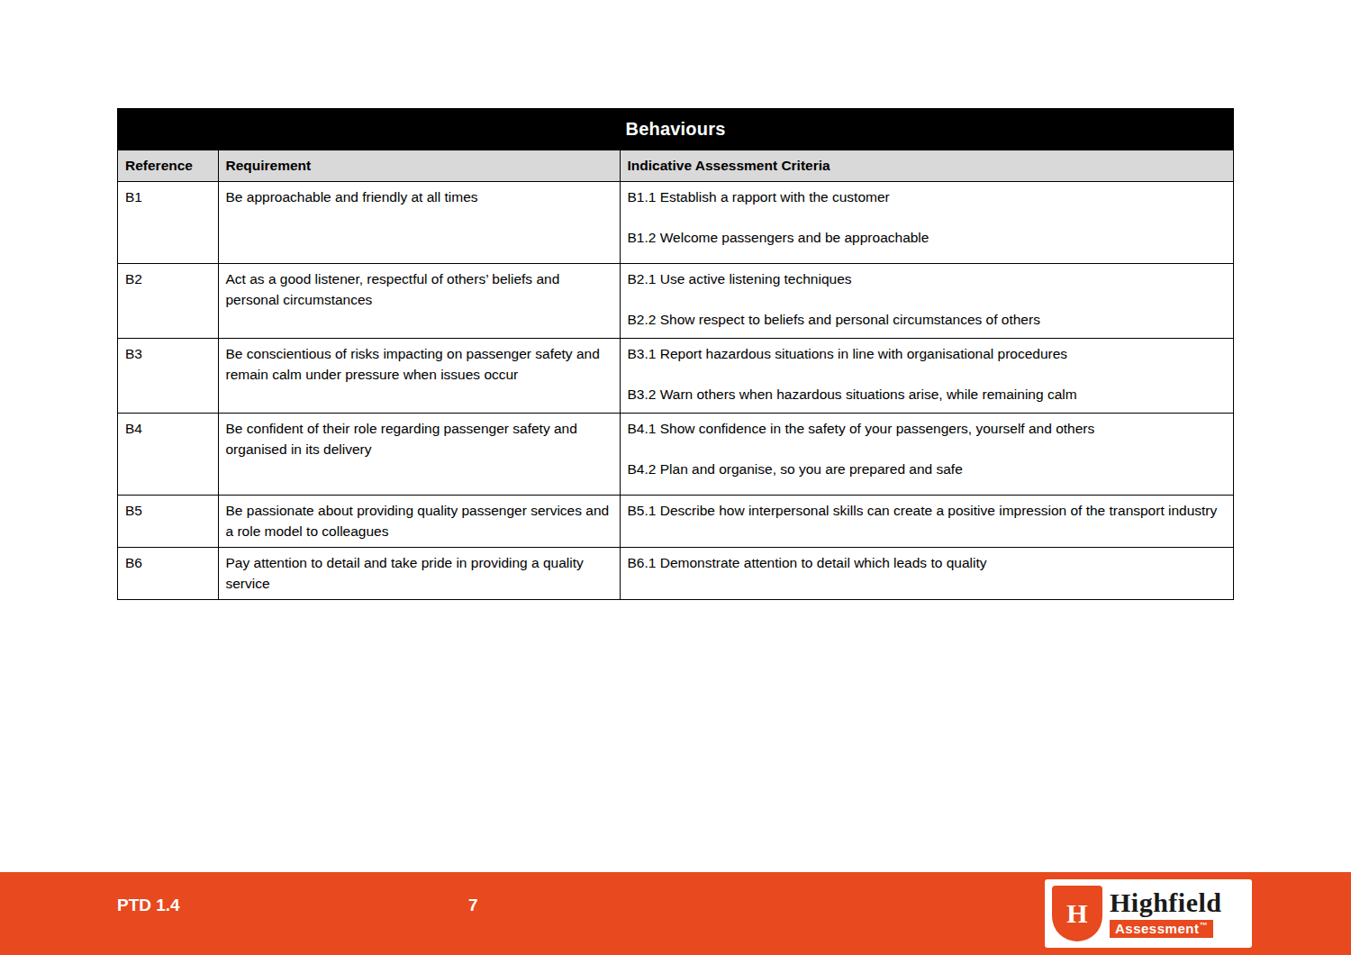| Behaviours |
| --- |
| Reference | Requirement | Indicative Assessment Criteria |
| B1 | Be approachable and friendly at all times | B1.1 Establish a rapport with the customer B1.2 Welcome passengers and be approachable |
| B2 | Act as a good listener, respectful of others’ beliefs and personal circumstances | B2.1 Use active listening techniques B2.2 Show respect to beliefs and personal circumstances of others |
| B3 | Be conscientious of risks impacting on passenger safety and remain calm under pressure when issues occur | B3.1 Report hazardous situations in line with organisational procedures B3.2 Warn others when hazardous situations arise, while remaining calm |
| B4 | Be confident of their role regarding passenger safety and organised in its delivery | B4.1 Show confidence in the safety of your passengers, yourself and others B4.2 Plan and organise, so you are prepared and safe |
| B5 | Be passionate about providing quality passenger services and a role model to colleagues | B5.1 Describe how interpersonal skills can create a positive impression of the transport industry |
| B6 | Pay attention to detail and take pride in providing a quality service | B6.1 Demonstrate attention to detail which leads to quality |
PTD 1.4
7
Highfield
Assessment™